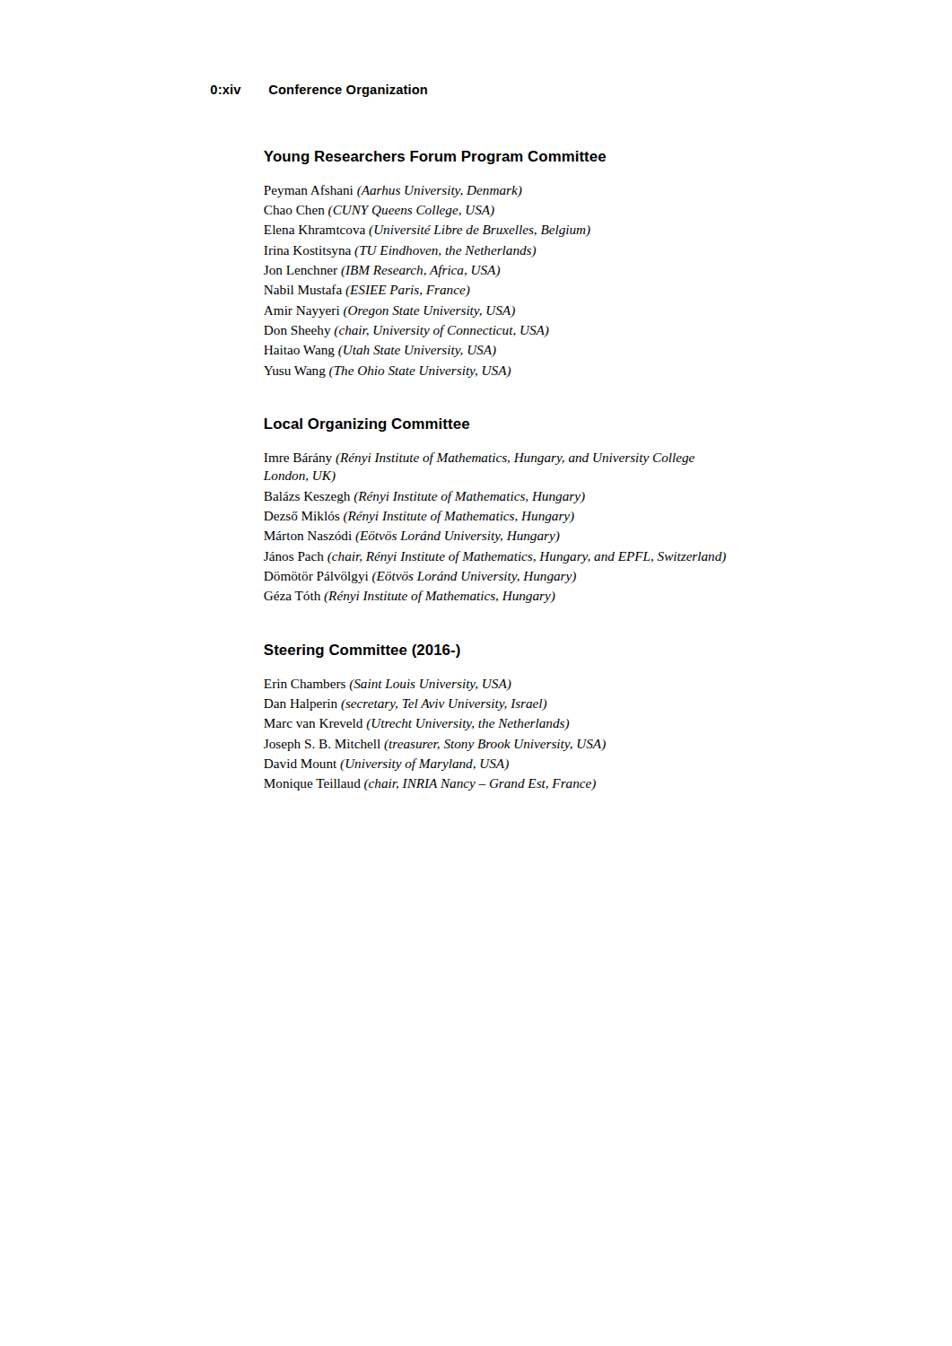0:xiv Conference Organization
Young Researchers Forum Program Committee
Peyman Afshani (Aarhus University, Denmark)
Chao Chen (CUNY Queens College, USA)
Elena Khramtcova (Université Libre de Bruxelles, Belgium)
Irina Kostitsyna (TU Eindhoven, the Netherlands)
Jon Lenchner (IBM Research, Africa, USA)
Nabil Mustafa (ESIEE Paris, France)
Amir Nayyeri (Oregon State University, USA)
Don Sheehy (chair, University of Connecticut, USA)
Haitao Wang (Utah State University, USA)
Yusu Wang (The Ohio State University, USA)
Local Organizing Committee
Imre Bárány (Rényi Institute of Mathematics, Hungary, and University College London, UK)
Balázs Keszegh (Rényi Institute of Mathematics, Hungary)
Dezső Miklós (Rényi Institute of Mathematics, Hungary)
Márton Naszódi (Eötvös Loránd University, Hungary)
János Pach (chair, Rényi Institute of Mathematics, Hungary, and EPFL, Switzerland)
Dömötör Pálvölgyi (Eötvös Loránd University, Hungary)
Géza Tóth (Rényi Institute of Mathematics, Hungary)
Steering Committee (2016-)
Erin Chambers (Saint Louis University, USA)
Dan Halperin (secretary, Tel Aviv University, Israel)
Marc van Kreveld (Utrecht University, the Netherlands)
Joseph S. B. Mitchell (treasurer, Stony Brook University, USA)
David Mount (University of Maryland, USA)
Monique Teillaud (chair, INRIA Nancy – Grand Est, France)